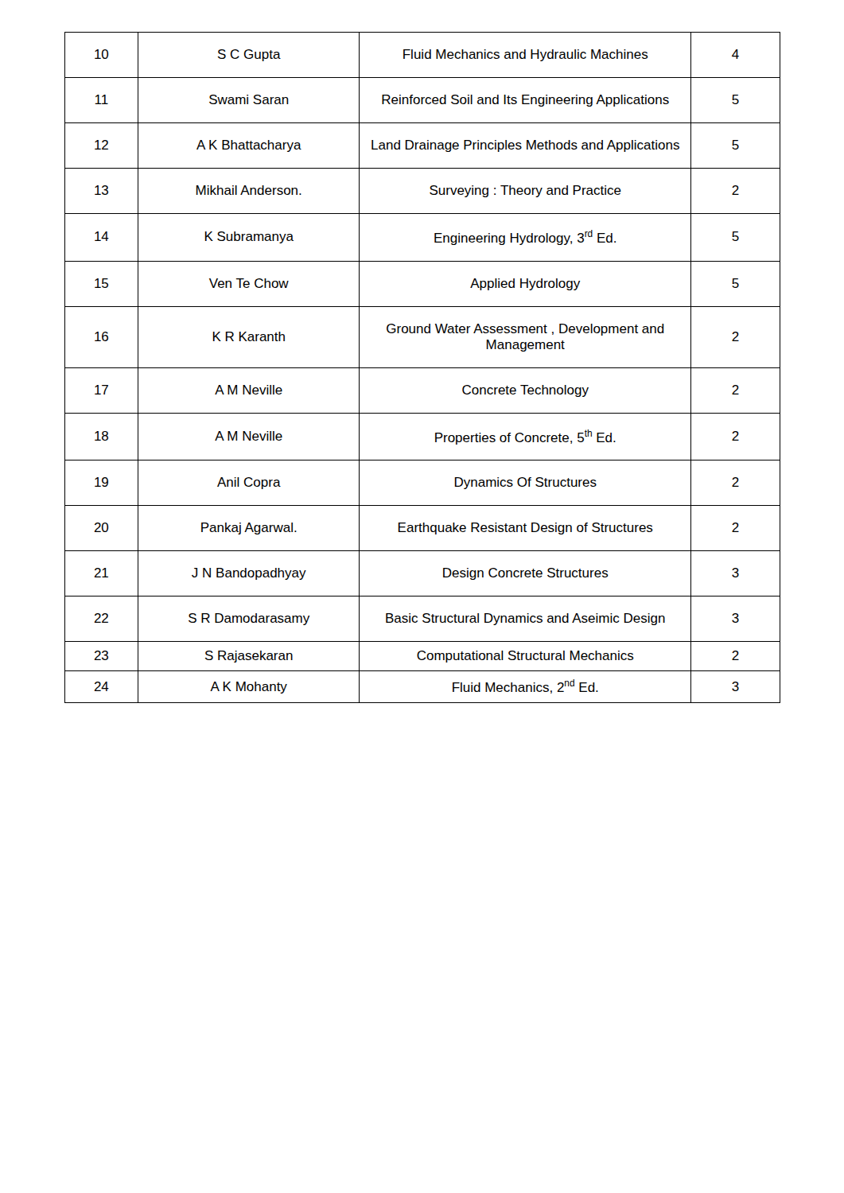| 10 | S C Gupta | Fluid Mechanics and Hydraulic Machines | 4 |
| 11 | Swami Saran | Reinforced Soil and Its Engineering Applications | 5 |
| 12 | A K Bhattacharya | Land Drainage Principles Methods and Applications | 5 |
| 13 | Mikhail Anderson. | Surveying : Theory and Practice | 2 |
| 14 | K Subramanya | Engineering Hydrology, 3 rd Ed. | 5 |
| 15 | Ven Te Chow | Applied Hydrology | 5 |
| 16 | K R Karanth | Ground Water Assessment , Development and Management | 2 |
| 17 | A M Neville | Concrete Technology | 2 |
| 18 | A M Neville | Properties of Concrete, 5 th Ed. | 2 |
| 19 | Anil Copra | Dynamics Of Structures | 2 |
| 20 | Pankaj Agarwal. | Earthquake Resistant Design of Structures | 2 |
| 21 | J N Bandopadhyay | Design Concrete Structures | 3 |
| 22 | S R Damodarasamy | Basic Structural Dynamics and Aseimic Design | 3 |
| 23 | S Rajasekaran | Computational Structural Mechanics | 2 |
| 24 | A K Mohanty | Fluid Mechanics, 2 nd Ed. | 3 |